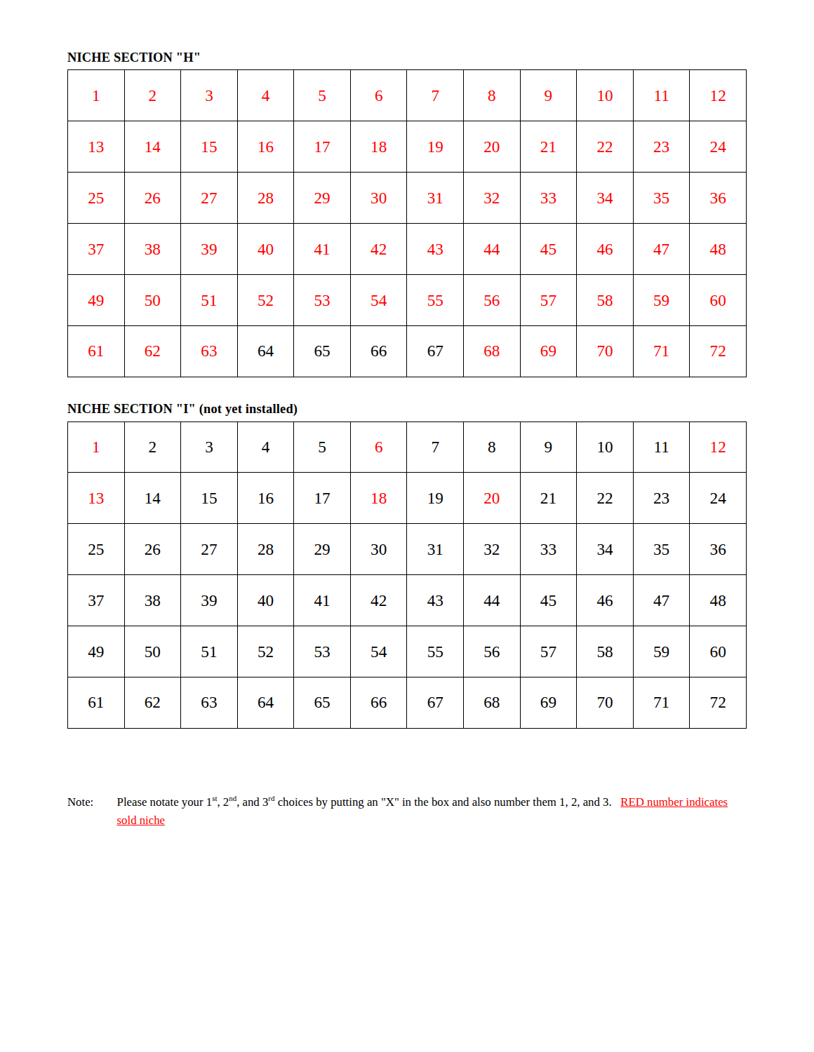NICHE SECTION "H"
| 1 | 2 | 3 | 4 | 5 | 6 | 7 | 8 | 9 | 10 | 11 | 12 |
| 13 | 14 | 15 | 16 | 17 | 18 | 19 | 20 | 21 | 22 | 23 | 24 |
| 25 | 26 | 27 | 28 | 29 | 30 | 31 | 32 | 33 | 34 | 35 | 36 |
| 37 | 38 | 39 | 40 | 41 | 42 | 43 | 44 | 45 | 46 | 47 | 48 |
| 49 | 50 | 51 | 52 | 53 | 54 | 55 | 56 | 57 | 58 | 59 | 60 |
| 61 | 62 | 63 | 64 | 65 | 66 | 67 | 68 | 69 | 70 | 71 | 72 |
NICHE SECTION "I" (not yet installed)
| 1 | 2 | 3 | 4 | 5 | 6 | 7 | 8 | 9 | 10 | 11 | 12 |
| 13 | 14 | 15 | 16 | 17 | 18 | 19 | 20 | 21 | 22 | 23 | 24 |
| 25 | 26 | 27 | 28 | 29 | 30 | 31 | 32 | 33 | 34 | 35 | 36 |
| 37 | 38 | 39 | 40 | 41 | 42 | 43 | 44 | 45 | 46 | 47 | 48 |
| 49 | 50 | 51 | 52 | 53 | 54 | 55 | 56 | 57 | 58 | 59 | 60 |
| 61 | 62 | 63 | 64 | 65 | 66 | 67 | 68 | 69 | 70 | 71 | 72 |
Note: Please notate your 1st, 2nd, and 3rd choices by putting an "X" in the box and also number them 1, 2, and 3. RED number indicates sold niche